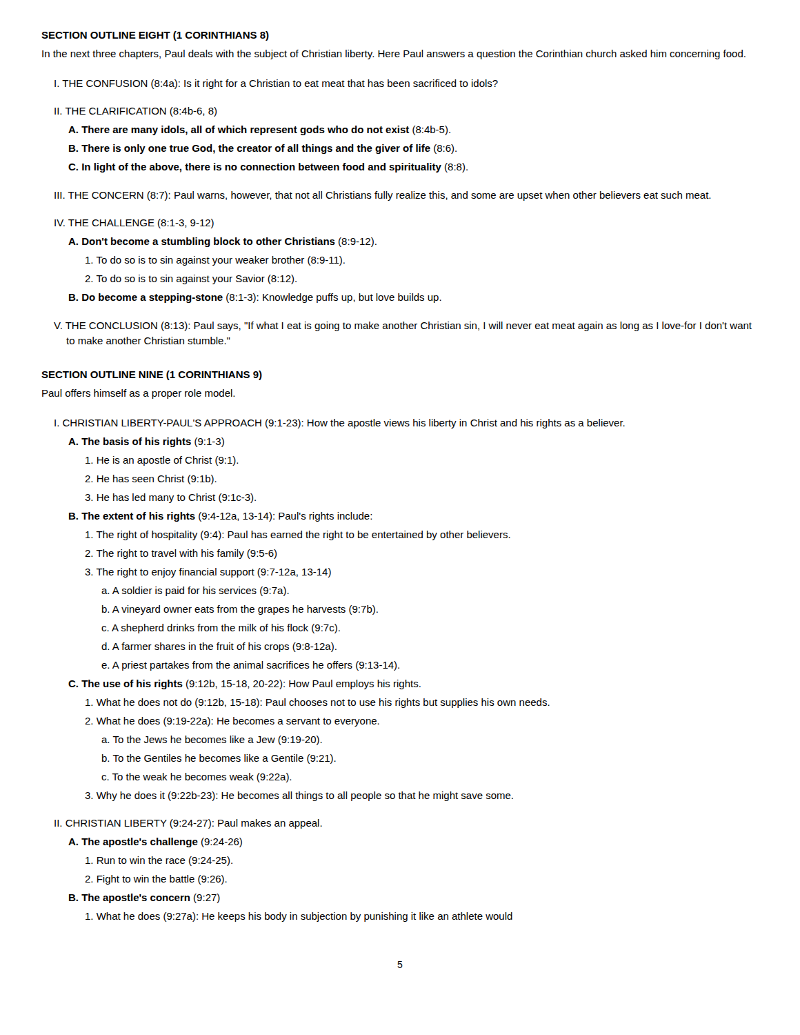SECTION OUTLINE EIGHT (1 CORINTHIANS 8)
In the next three chapters, Paul deals with the subject of Christian liberty. Here Paul answers a question the Corinthian church asked him concerning food.
I. THE CONFUSION (8:4a): Is it right for a Christian to eat meat that has been sacrificed to idols?
II. THE CLARIFICATION (8:4b-6, 8)
A. There are many idols, all of which represent gods who do not exist (8:4b-5).
B. There is only one true God, the creator of all things and the giver of life (8:6).
C. In light of the above, there is no connection between food and spirituality (8:8).
III. THE CONCERN (8:7): Paul warns, however, that not all Christians fully realize this, and some are upset when other believers eat such meat.
IV. THE CHALLENGE (8:1-3, 9-12)
A. Don't become a stumbling block to other Christians (8:9-12).
1. To do so is to sin against your weaker brother (8:9-11).
2. To do so is to sin against your Savior (8:12).
B. Do become a stepping-stone (8:1-3): Knowledge puffs up, but love builds up.
V. THE CONCLUSION (8:13): Paul says, "If what I eat is going to make another Christian sin, I will never eat meat again as long as I love-for I don't want to make another Christian stumble."
SECTION OUTLINE NINE (1 CORINTHIANS 9)
Paul offers himself as a proper role model.
I. CHRISTIAN LIBERTY-PAUL'S APPROACH (9:1-23): How the apostle views his liberty in Christ and his rights as a believer.
A. The basis of his rights (9:1-3)
1. He is an apostle of Christ (9:1).
2. He has seen Christ (9:1b).
3. He has led many to Christ (9:1c-3).
B. The extent of his rights (9:4-12a, 13-14): Paul's rights include:
1. The right of hospitality (9:4): Paul has earned the right to be entertained by other believers.
2. The right to travel with his family (9:5-6)
3. The right to enjoy financial support (9:7-12a, 13-14)
a. A soldier is paid for his services (9:7a).
b. A vineyard owner eats from the grapes he harvests (9:7b).
c. A shepherd drinks from the milk of his flock (9:7c).
d. A farmer shares in the fruit of his crops (9:8-12a).
e. A priest partakes from the animal sacrifices he offers (9:13-14).
C. The use of his rights (9:12b, 15-18, 20-22): How Paul employs his rights.
1. What he does not do (9:12b, 15-18): Paul chooses not to use his rights but supplies his own needs.
2. What he does (9:19-22a): He becomes a servant to everyone.
a. To the Jews he becomes like a Jew (9:19-20).
b. To the Gentiles he becomes like a Gentile (9:21).
c. To the weak he becomes weak (9:22a).
3. Why he does it (9:22b-23): He becomes all things to all people so that he might save some.
II. CHRISTIAN LIBERTY (9:24-27): Paul makes an appeal.
A. The apostle's challenge (9:24-26)
1. Run to win the race (9:24-25).
2. Fight to win the battle (9:26).
B. The apostle's concern (9:27)
1. What he does (9:27a): He keeps his body in subjection by punishing it like an athlete would
5